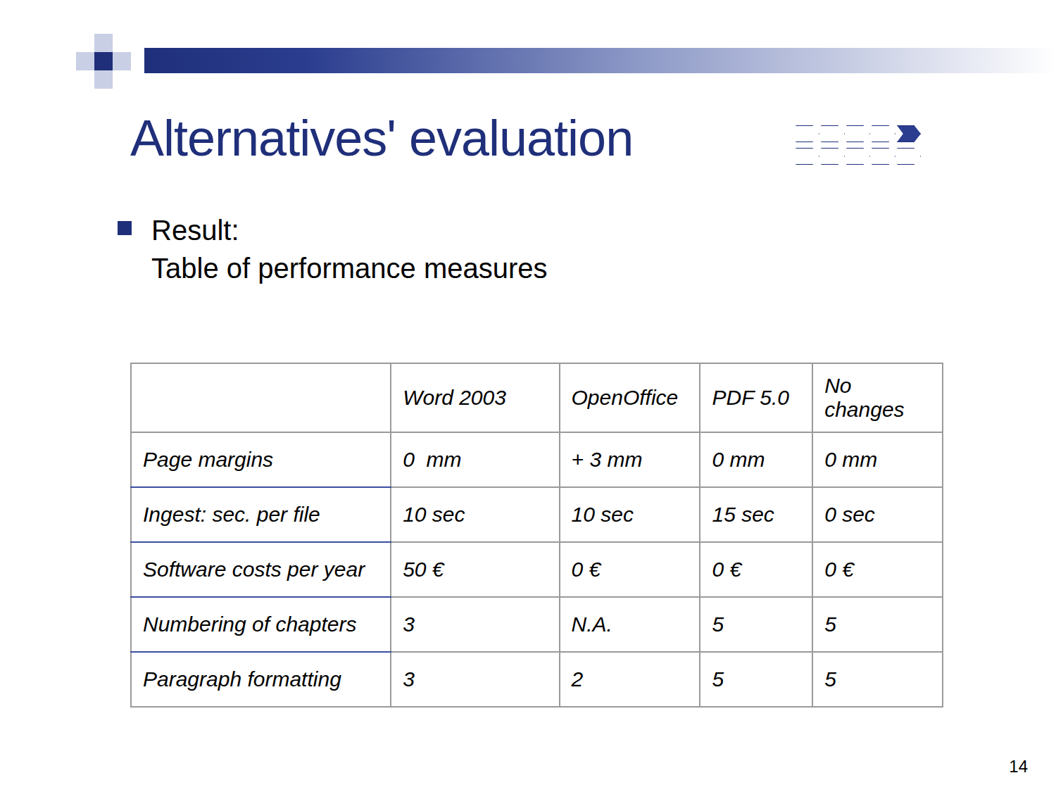Alternatives' evaluation
Result:
Table of performance measures
| | Word 2003 | OpenOffice | PDF 5.0 | No changes |
| --- | --- | --- | --- | --- |
| Page margins | 0 mm | + 3 mm | 0 mm | 0 mm |
| Ingest: sec. per file | 10 sec | 10 sec | 15 sec | 0 sec |
| Software costs per year | 50 € | 0 € | 0 € | 0 € |
| Numbering of chapters | 3 | N.A. | 5 | 5 |
| Paragraph formatting | 3 | 2 | 5 | 5 |
14